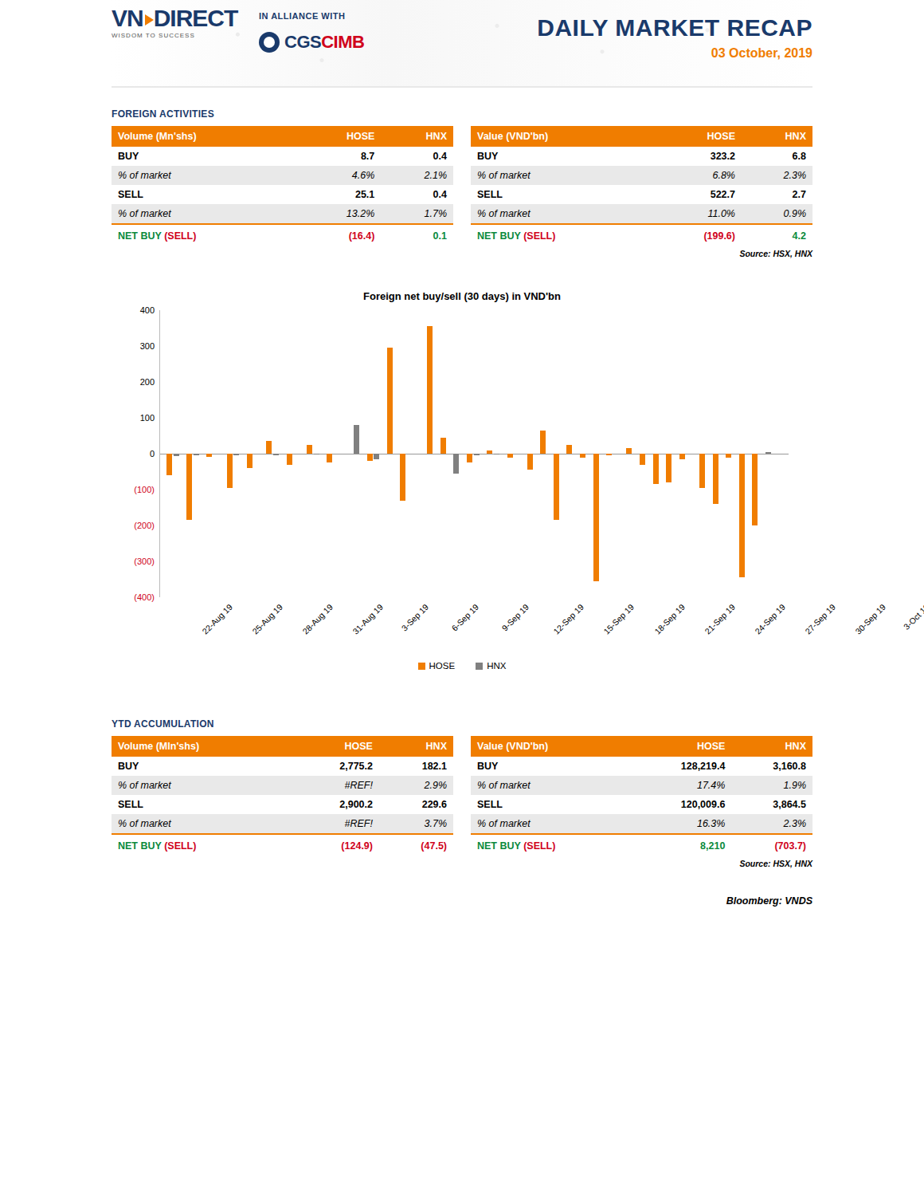VN DIRECT
WISDOM TO SUCCESS
IN ALLIANCE WITH
CGSCIMB
DAILY MARKET RECAP
03 October, 2019
FOREIGN ACTIVITIES
| Volume (Mn'shs) | HOSE | HNX |
| --- | --- | --- |
| BUY | 8.7 | 0.4 |
| % of market | 4.6% | 2.1% |
| SELL | 25.1 | 0.4 |
| % of market | 13.2% | 1.7% |
| NET BUY (SELL) | (16.4) | 0.1 |
| Value (VND'bn) | HOSE | HNX |
| --- | --- | --- |
| BUY | 323.2 | 6.8 |
| % of market | 6.8% | 2.3% |
| SELL | 522.7 | 2.7 |
| % of market | 11.0% | 0.9% |
| NET BUY (SELL) | (199.6) | 4.2 |
Source: HSX, HNX
Foreign net buy/sell (30 days) in VND'bn
400 300 200 100 0 (100) (200) (300) (400)
22-Aug 19 25-Aug 19 28-Aug 19 31-Aug 19 3-Sep 19 6-Sep 19 9-Sep 19 12-Sep 19 15-Sep 19 18-Sep 19 21-Sep 19 24-Sep 19 27-Sep 19 30-Sep 19 3-Oct 19
HOSE HNX
YTD ACCUMULATION
| Volume (Mln'shs) | HOSE | HNX |
| --- | --- | --- |
| BUY | 2,775.2 | 182.1 |
| % of market | #REF! | 2.9% |
| SELL | 2,900.2 | 229.6 |
| % of market | #REF! | 3.7% |
| NET BUY (SELL) | (124.9) | (47.5) |
| Value (VND'bn) | HOSE | HNX |
| --- | --- | --- |
| BUY | 128,219.4 | 3,160.8 |
| % of market | 17.4% | 1.9% |
| SELL | 120,009.6 | 3,864.5 |
| % of market | 16.3% | 2.3% |
| NET BUY (SELL) | 8,210 | (703.7) |
Source: HSX, HNX
Bloomberg: VNDS